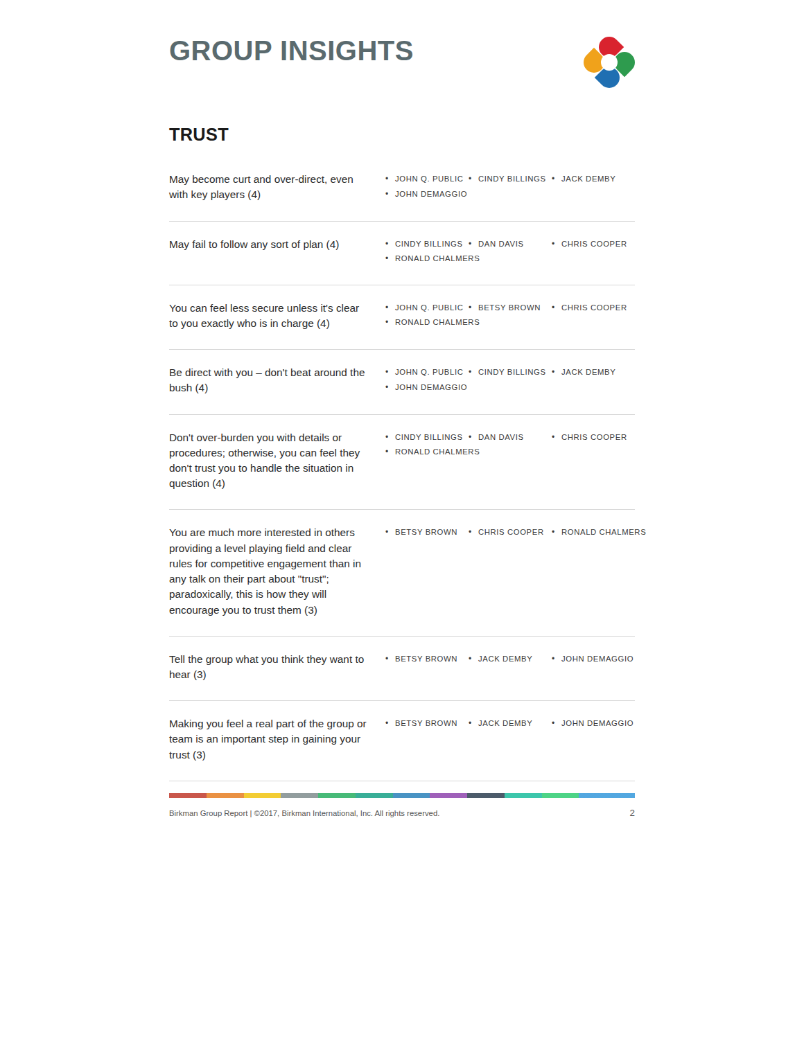GROUP INSIGHTS
TRUST
May become curt and over-direct, even with key players (4)
JOHN Q. PUBLIC
JOHN DEMAGGIO
CINDY BILLINGS
JACK DEMBY
May fail to follow any sort of plan (4)
CINDY BILLINGS
RONALD CHALMERS
DAN DAVIS
CHRIS COOPER
You can feel less secure unless it's clear to you exactly who is in charge (4)
JOHN Q. PUBLIC
RONALD CHALMERS
BETSY BROWN
CHRIS COOPER
Be direct with you – don't beat around the bush (4)
JOHN Q. PUBLIC
JOHN DEMAGGIO
CINDY BILLINGS
JACK DEMBY
Don't over-burden you with details or procedures; otherwise, you can feel they don't trust you to handle the situation in question (4)
CINDY BILLINGS
RONALD CHALMERS
DAN DAVIS
CHRIS COOPER
You are much more interested in others providing a level playing field and clear rules for competitive engagement than in any talk on their part about "trust"; paradoxically, this is how they will encourage you to trust them (3)
BETSY BROWN
CHRIS COOPER
RONALD CHALMERS
Tell the group what you think they want to hear (3)
BETSY BROWN
JACK DEMBY
JOHN DEMAGGIO
Making you feel a real part of the group or team is an important step in gaining your trust (3)
BETSY BROWN
JACK DEMBY
JOHN DEMAGGIO
Birkman Group Report | ©2017, Birkman International, Inc. All rights reserved.
2